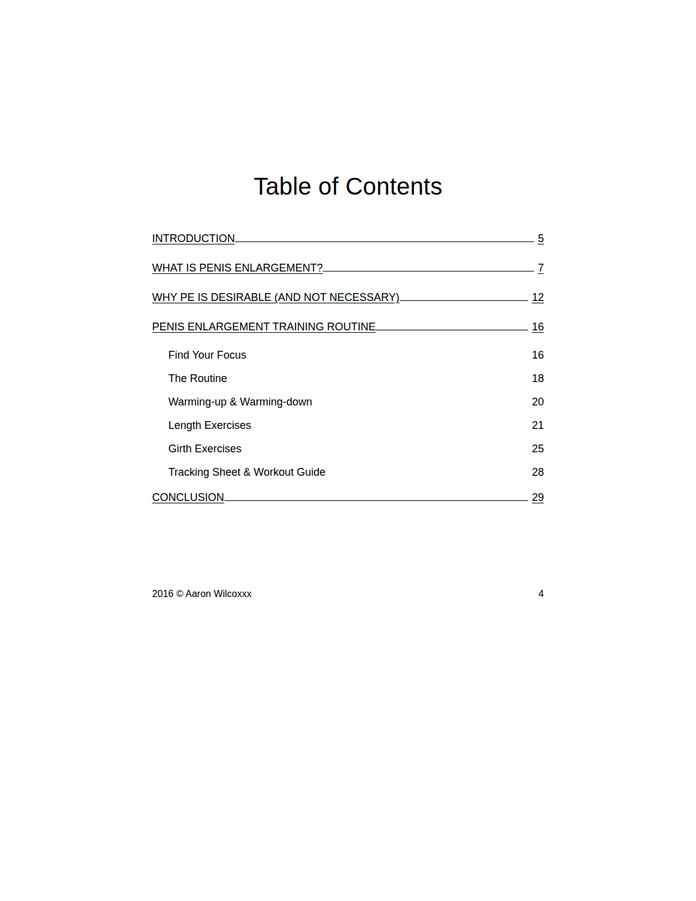Table of Contents
INTRODUCTION 5
WHAT IS PENIS ENLARGEMENT? 7
WHY PE IS DESIRABLE (AND NOT NECESSARY) 12
PENIS ENLARGEMENT TRAINING ROUTINE 16
Find Your Focus 16
The Routine 18
Warming-up & Warming-down 20
Length Exercises 21
Girth Exercises 25
Tracking Sheet & Workout Guide 28
CONCLUSION 29
2016 © Aaron Wilcoxxx 4